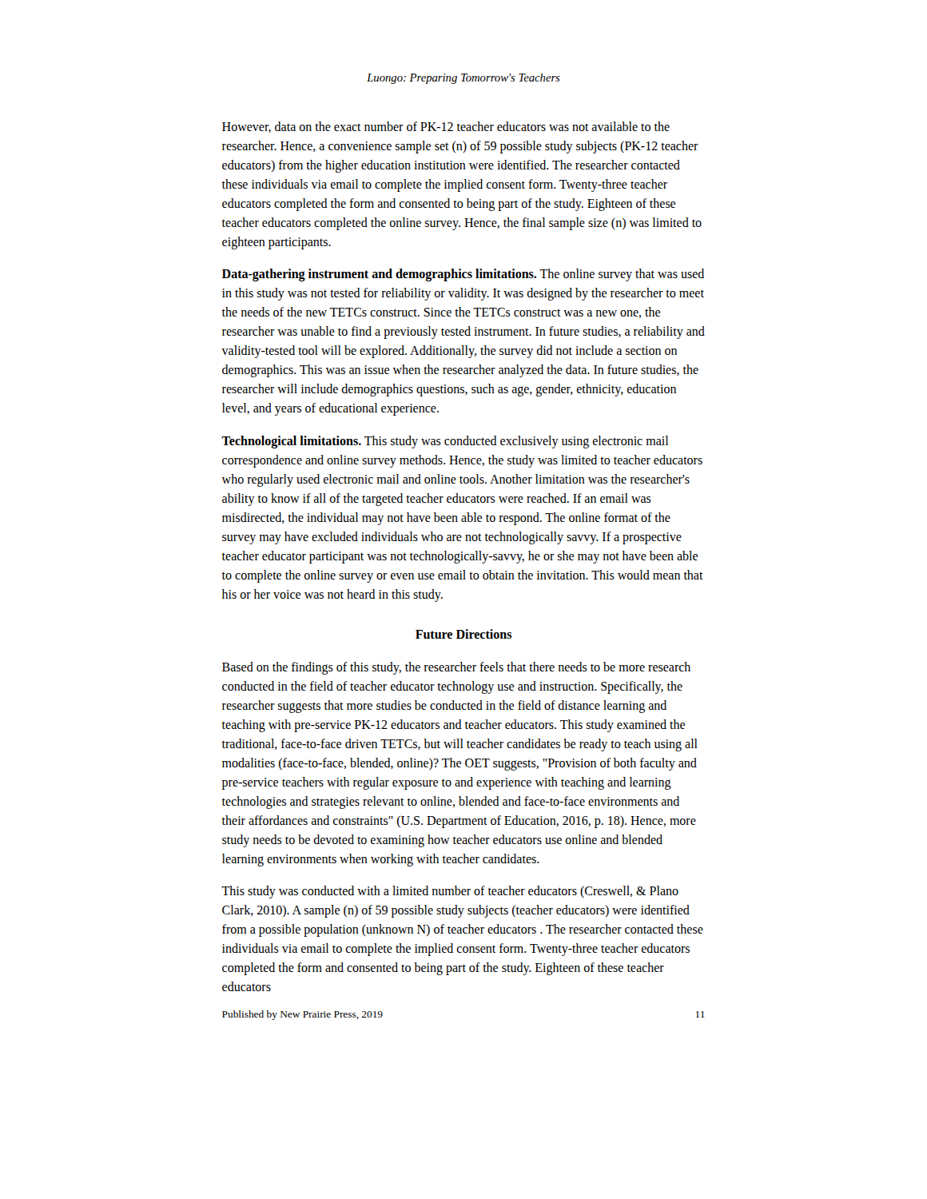Luongo: Preparing Tomorrow's Teachers
However, data on the exact number of PK-12 teacher educators was not available to the researcher. Hence, a convenience sample set (n) of 59 possible study subjects (PK-12 teacher educators) from the higher education institution were identified. The researcher contacted these individuals via email to complete the implied consent form. Twenty-three teacher educators completed the form and consented to being part of the study. Eighteen of these teacher educators completed the online survey. Hence, the final sample size (n) was limited to eighteen participants.
Data-gathering instrument and demographics limitations. The online survey that was used in this study was not tested for reliability or validity. It was designed by the researcher to meet the needs of the new TETCs construct. Since the TETCs construct was a new one, the researcher was unable to find a previously tested instrument. In future studies, a reliability and validity-tested tool will be explored. Additionally, the survey did not include a section on demographics. This was an issue when the researcher analyzed the data. In future studies, the researcher will include demographics questions, such as age, gender, ethnicity, education level, and years of educational experience.
Technological limitations. This study was conducted exclusively using electronic mail correspondence and online survey methods. Hence, the study was limited to teacher educators who regularly used electronic mail and online tools. Another limitation was the researcher's ability to know if all of the targeted teacher educators were reached. If an email was misdirected, the individual may not have been able to respond. The online format of the survey may have excluded individuals who are not technologically savvy. If a prospective teacher educator participant was not technologically-savvy, he or she may not have been able to complete the online survey or even use email to obtain the invitation. This would mean that his or her voice was not heard in this study.
Future Directions
Based on the findings of this study, the researcher feels that there needs to be more research conducted in the field of teacher educator technology use and instruction. Specifically, the researcher suggests that more studies be conducted in the field of distance learning and teaching with pre-service PK-12 educators and teacher educators. This study examined the traditional, face-to-face driven TETCs, but will teacher candidates be ready to teach using all modalities (face-to-face, blended, online)? The OET suggests, "Provision of both faculty and pre-service teachers with regular exposure to and experience with teaching and learning technologies and strategies relevant to online, blended and face-to-face environments and their affordances and constraints" (U.S. Department of Education, 2016, p. 18). Hence, more study needs to be devoted to examining how teacher educators use online and blended learning environments when working with teacher candidates.
This study was conducted with a limited number of teacher educators (Creswell, & Plano Clark, 2010). A sample (n) of 59 possible study subjects (teacher educators) were identified from a possible population (unknown N) of teacher educators . The researcher contacted these individuals via email to complete the implied consent form. Twenty-three teacher educators completed the form and consented to being part of the study. Eighteen of these teacher educators
Published by New Prairie Press, 2019 11